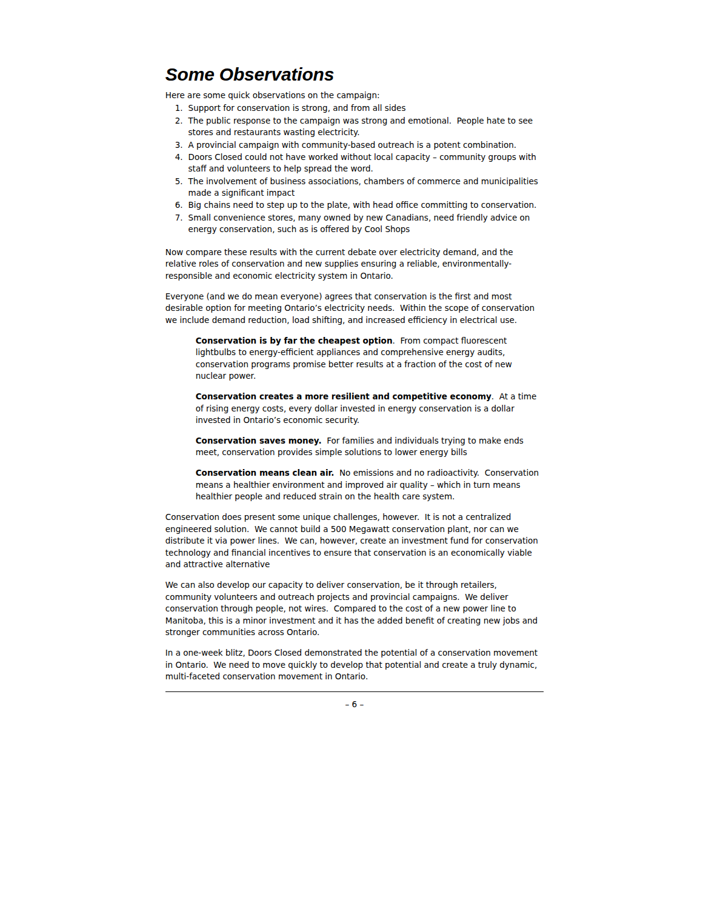Some Observations
Here are some quick observations on the campaign:
Support for conservation is strong, and from all sides
The public response to the campaign was strong and emotional. People hate to see stores and restaurants wasting electricity.
A provincial campaign with community-based outreach is a potent combination.
Doors Closed could not have worked without local capacity – community groups with staff and volunteers to help spread the word.
The involvement of business associations, chambers of commerce and municipalities made a significant impact
Big chains need to step up to the plate, with head office committing to conservation.
Small convenience stores, many owned by new Canadians, need friendly advice on energy conservation, such as is offered by Cool Shops
Now compare these results with the current debate over electricity demand, and the relative roles of conservation and new supplies ensuring a reliable, environmentally-responsible and economic electricity system in Ontario.
Everyone (and we do mean everyone) agrees that conservation is the first and most desirable option for meeting Ontario’s electricity needs. Within the scope of conservation we include demand reduction, load shifting, and increased efficiency in electrical use.
Conservation is by far the cheapest option. From compact fluorescent lightbulbs to energy-efficient appliances and comprehensive energy audits, conservation programs promise better results at a fraction of the cost of new nuclear power.
Conservation creates a more resilient and competitive economy. At a time of rising energy costs, every dollar invested in energy conservation is a dollar invested in Ontario’s economic security.
Conservation saves money. For families and individuals trying to make ends meet, conservation provides simple solutions to lower energy bills
Conservation means clean air. No emissions and no radioactivity. Conservation means a healthier environment and improved air quality – which in turn means healthier people and reduced strain on the health care system.
Conservation does present some unique challenges, however. It is not a centralized engineered solution. We cannot build a 500 Megawatt conservation plant, nor can we distribute it via power lines. We can, however, create an investment fund for conservation technology and financial incentives to ensure that conservation is an economically viable and attractive alternative
We can also develop our capacity to deliver conservation, be it through retailers, community volunteers and outreach projects and provincial campaigns. We deliver conservation through people, not wires. Compared to the cost of a new power line to Manitoba, this is a minor investment and it has the added benefit of creating new jobs and stronger communities across Ontario.
In a one-week blitz, Doors Closed demonstrated the potential of a conservation movement in Ontario. We need to move quickly to develop that potential and create a truly dynamic, multi-faceted conservation movement in Ontario.
– 6 –